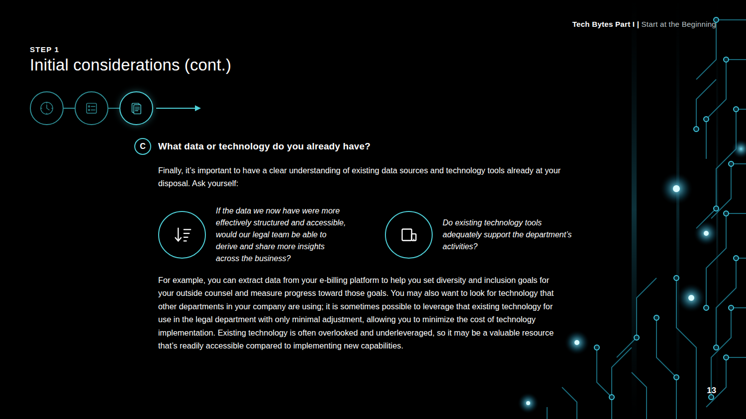Tech Bytes Part I | Start at the Beginning
STEP 1
Initial considerations (cont.)
C
What data or technology do you already have?
Finally, it’s important to have a clear understanding of existing data sources and technology tools already at your disposal. Ask yourself:
If the data we now have were more effectively structured and accessible, would our legal team be able to derive and share more insights across the business?
Do existing technology tools adequately support the department’s activities?
For example, you can extract data from your e-billing platform to help you set diversity and inclusion goals for your outside counsel and measure progress toward those goals. You may also want to look for technology that other departments in your company are using; it is sometimes possible to leverage that existing technology for use in the legal department with only minimal adjustment, allowing you to minimize the cost of technology implementation. Existing technology is often overlooked and underleveraged, so it may be a valuable resource that’s readily accessible compared to implementing new capabilities.
13